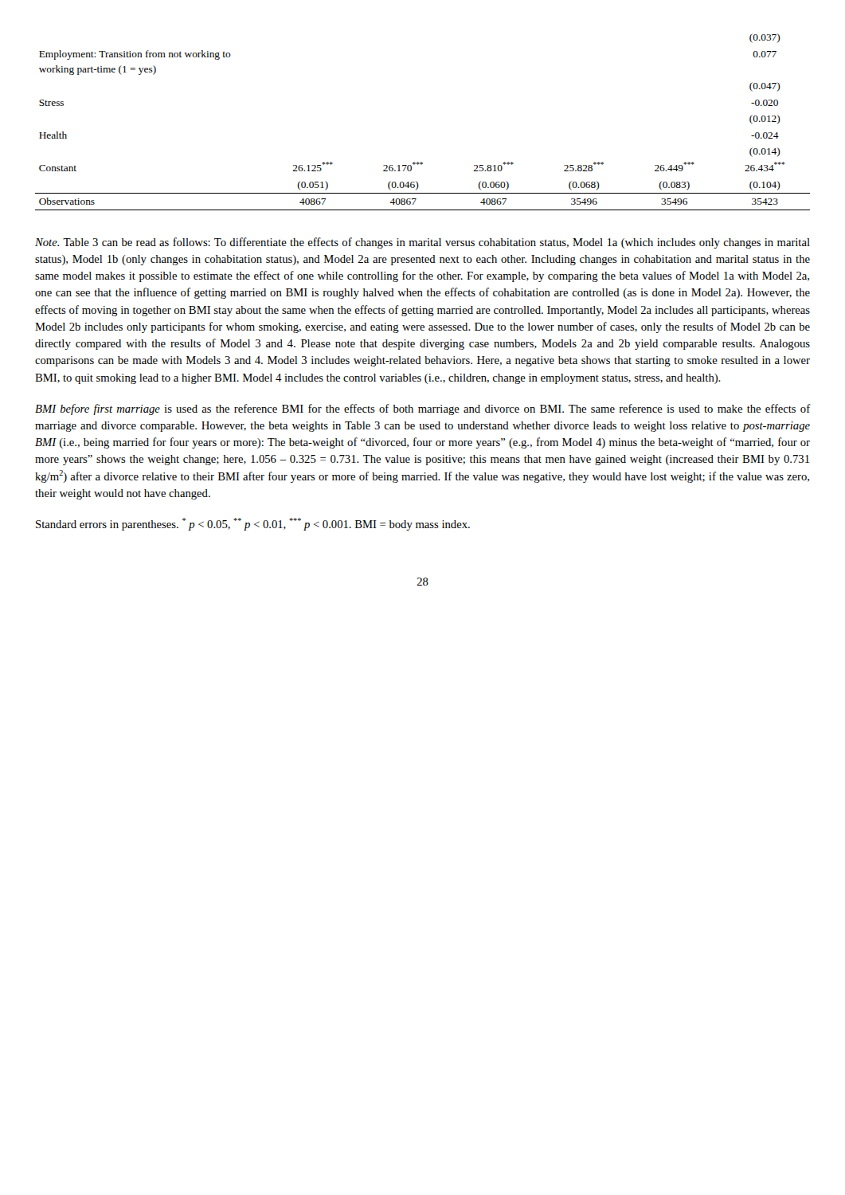| | | | | | | (0.037) |
| Employment: Transition from not working to working part-time (1 = yes) | | | | | | 0.077 |
| | | | | | | (0.047) |
| Stress | | | | | | -0.020 |
| | | | | | | (0.012) |
| Health | | | | | | -0.024 |
| | | | | | | (0.014) |
| Constant | 26.125 *** | 26.170 *** | 25.810 *** | 25.828 *** | 26.449 *** | 26.434 *** |
| | (0.051) | (0.046) | (0.060) | (0.068) | (0.083) | (0.104) |
| Observations | 40867 | 40867 | 40867 | 35496 | 35496 | 35423 |
Note. Table 3 can be read as follows: To differentiate the effects of changes in marital versus cohabitation status, Model 1a (which includes only changes in marital status), Model 1b (only changes in cohabitation status), and Model 2a are presented next to each other. Including changes in cohabitation and marital status in the same model makes it possible to estimate the effect of one while controlling for the other. For example, by comparing the beta values of Model 1a with Model 2a, one can see that the influence of getting married on BMI is roughly halved when the effects of cohabitation are controlled (as is done in Model 2a). However, the effects of moving in together on BMI stay about the same when the effects of getting married are controlled. Importantly, Model 2a includes all participants, whereas Model 2b includes only participants for whom smoking, exercise, and eating were assessed. Due to the lower number of cases, only the results of Model 2b can be directly compared with the results of Model 3 and 4. Please note that despite diverging case numbers, Models 2a and 2b yield comparable results. Analogous comparisons can be made with Models 3 and 4. Model 3 includes weight-related behaviors. Here, a negative beta shows that starting to smoke resulted in a lower BMI, to quit smoking lead to a higher BMI. Model 4 includes the control variables (i.e., children, change in employment status, stress, and health).
BMI before first marriage is used as the reference BMI for the effects of both marriage and divorce on BMI. The same reference is used to make the effects of marriage and divorce comparable. However, the beta weights in Table 3 can be used to understand whether divorce leads to weight loss relative to post-marriage BMI (i.e., being married for four years or more): The beta-weight of “divorced, four or more years” (e.g., from Model 4) minus the beta-weight of “married, four or more years” shows the weight change; here, 1.056 – 0.325 = 0.731. The value is positive; this means that men have gained weight (increased their BMI by 0.731 kg/m2) after a divorce relative to their BMI after four years or more of being married. If the value was negative, they would have lost weight; if the value was zero, their weight would not have changed.
Standard errors in parentheses. * p < 0.05, ** p < 0.01, *** p < 0.001. BMI = body mass index.
28